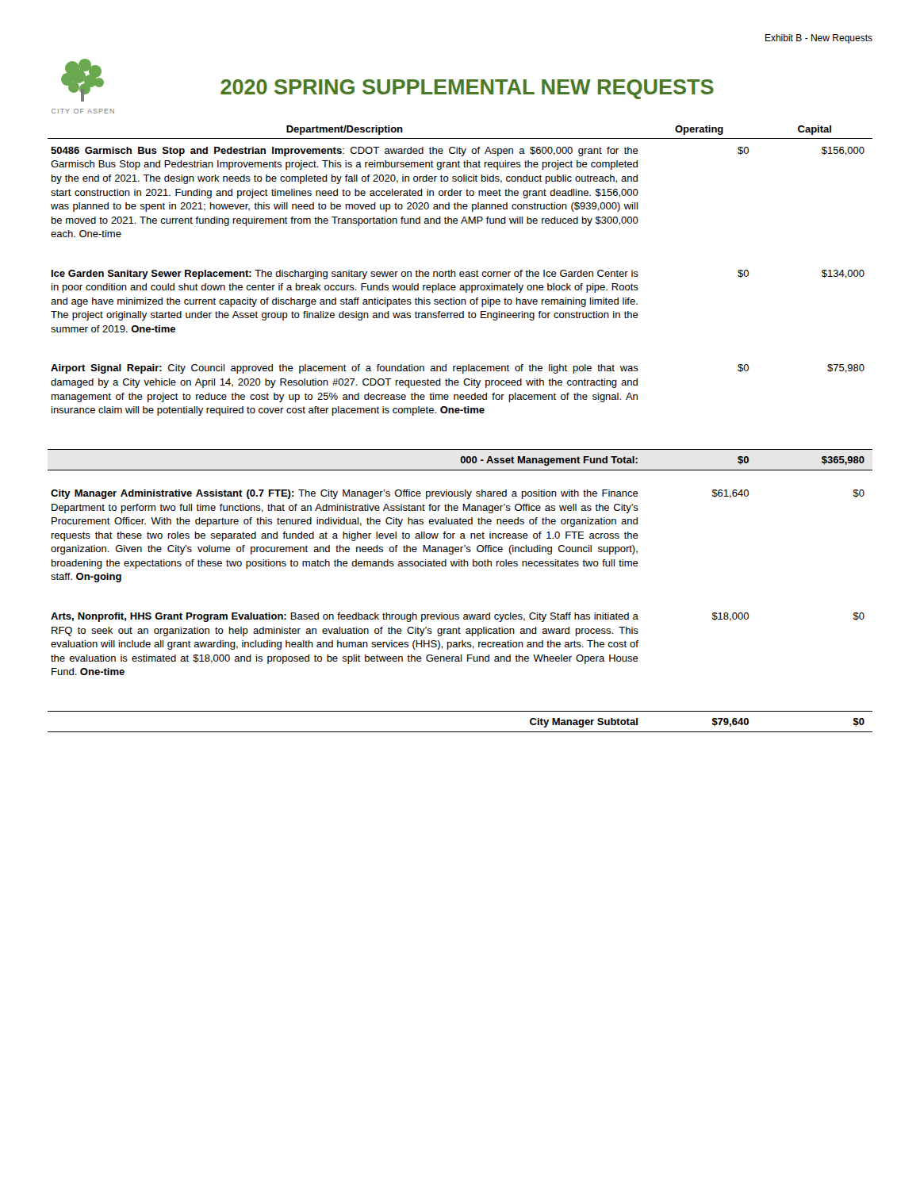Exhibit B - New Requests
CITY OF ASPEN
2020 SPRING SUPPLEMENTAL NEW REQUESTS
| Department/Description | Operating | Capital |
| --- | --- | --- |
| 50486 Garmisch Bus Stop and Pedestrian Improvements : CDOT awarded the City of Aspen a $600,000 grant for the Garmisch Bus Stop and Pedestrian Improvements project. This is a reimbursement grant that requires the project be completed by the end of 2021. The design work needs to be completed by fall of 2020, in order to solicit bids, conduct public outreach, and start construction in 2021. Funding and project timelines need to be accelerated in order to meet the grant deadline. $156,000 was planned to be spent in 2021; however, this will need to be moved up to 2020 and the planned construction ($939,000) will be moved to 2021. The current funding requirement from the Transportation fund and the AMP fund will be reduced by $300,000 each. One-time | $0 | $156,000 |
| Ice Garden Sanitary Sewer Replacement: The discharging sanitary sewer on the north east corner of the Ice Garden Center is in poor condition and could shut down the center if a break occurs. Funds would replace approximately one block of pipe. Roots and age have minimized the current capacity of discharge and staff anticipates this section of pipe to have remaining limited life. The project originally started under the Asset group to finalize design and was transferred to Engineering for construction in the summer of 2019. One-time | $0 | $134,000 |
| Airport Signal Repair: City Council approved the placement of a foundation and replacement of the light pole that was damaged by a City vehicle on April 14, 2020 by Resolution #027. CDOT requested the City proceed with the contracting and management of the project to reduce the cost by up to 25% and decrease the time needed for placement of the signal. An insurance claim will be potentially required to cover cost after placement is complete. One-time | $0 | $75,980 |
| 000 - Asset Management Fund Total: | $0 | $365,980 |
| City Manager Administrative Assistant (0.7 FTE): The City Manager’s Office previously shared a position with the Finance Department to perform two full time functions, that of an Administrative Assistant for the Manager’s Office as well as the City’s Procurement Officer. With the departure of this tenured individual, the City has evaluated the needs of the organization and requests that these two roles be separated and funded at a higher level to allow for a net increase of 1.0 FTE across the organization. Given the City's volume of procurement and the needs of the Manager’s Office (including Council support), broadening the expectations of these two positions to match the demands associated with both roles necessitates two full time staff. On-going | $61,640 | $0 |
| Arts, Nonprofit, HHS Grant Program Evaluation: Based on feedback through previous award cycles, City Staff has initiated a RFQ to seek out an organization to help administer an evaluation of the City’s grant application and award process. This evaluation will include all grant awarding, including health and human services (HHS), parks, recreation and the arts. The cost of the evaluation is estimated at $18,000 and is proposed to be split between the General Fund and the Wheeler Opera House Fund. One-time | $18,000 | $0 |
| City Manager Subtotal | $79,640 | $0 |